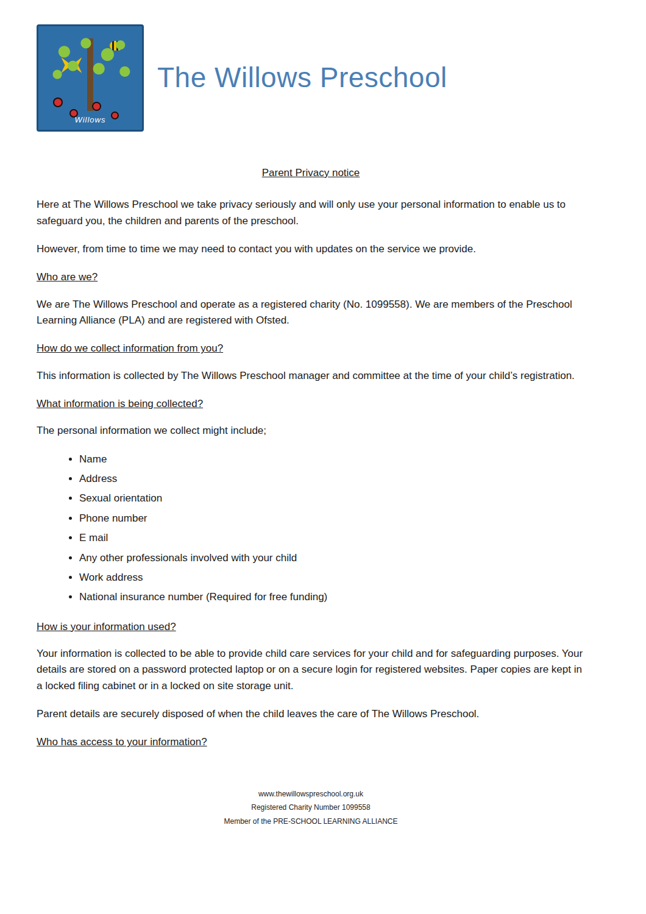Willows
The Willows Preschool
Parent Privacy notice
Here at The Willows Preschool we take privacy seriously and will only use your personal information to enable us to safeguard you, the children and parents of the preschool.
However, from time to time we may need to contact you with updates on the service we provide.
Who are we?
We are The Willows Preschool and operate as a registered charity (No. 1099558). We are members of the Preschool Learning Alliance (PLA) and are registered with Ofsted.
How do we collect information from you?
This information is collected by The Willows Preschool manager and committee at the time of your child’s registration.
What information is being collected?
The personal information we collect might include;
Name
Address
Sexual orientation
Phone number
E mail
Any other professionals involved with your child
Work address
National insurance number (Required for free funding)
How is your information used?
Your information is collected to be able to provide child care services for your child and for safeguarding purposes. Your details are stored on a password protected laptop or on a secure login for registered websites. Paper copies are kept in a locked filing cabinet or in a locked on site storage unit.
Parent details are securely disposed of when the child leaves the care of The Willows Preschool.
Who has access to your information?
www.thewillowspreschool.org.uk
Registered Charity Number 1099558
Member of the PRE-SCHOOL LEARNING ALLIANCE